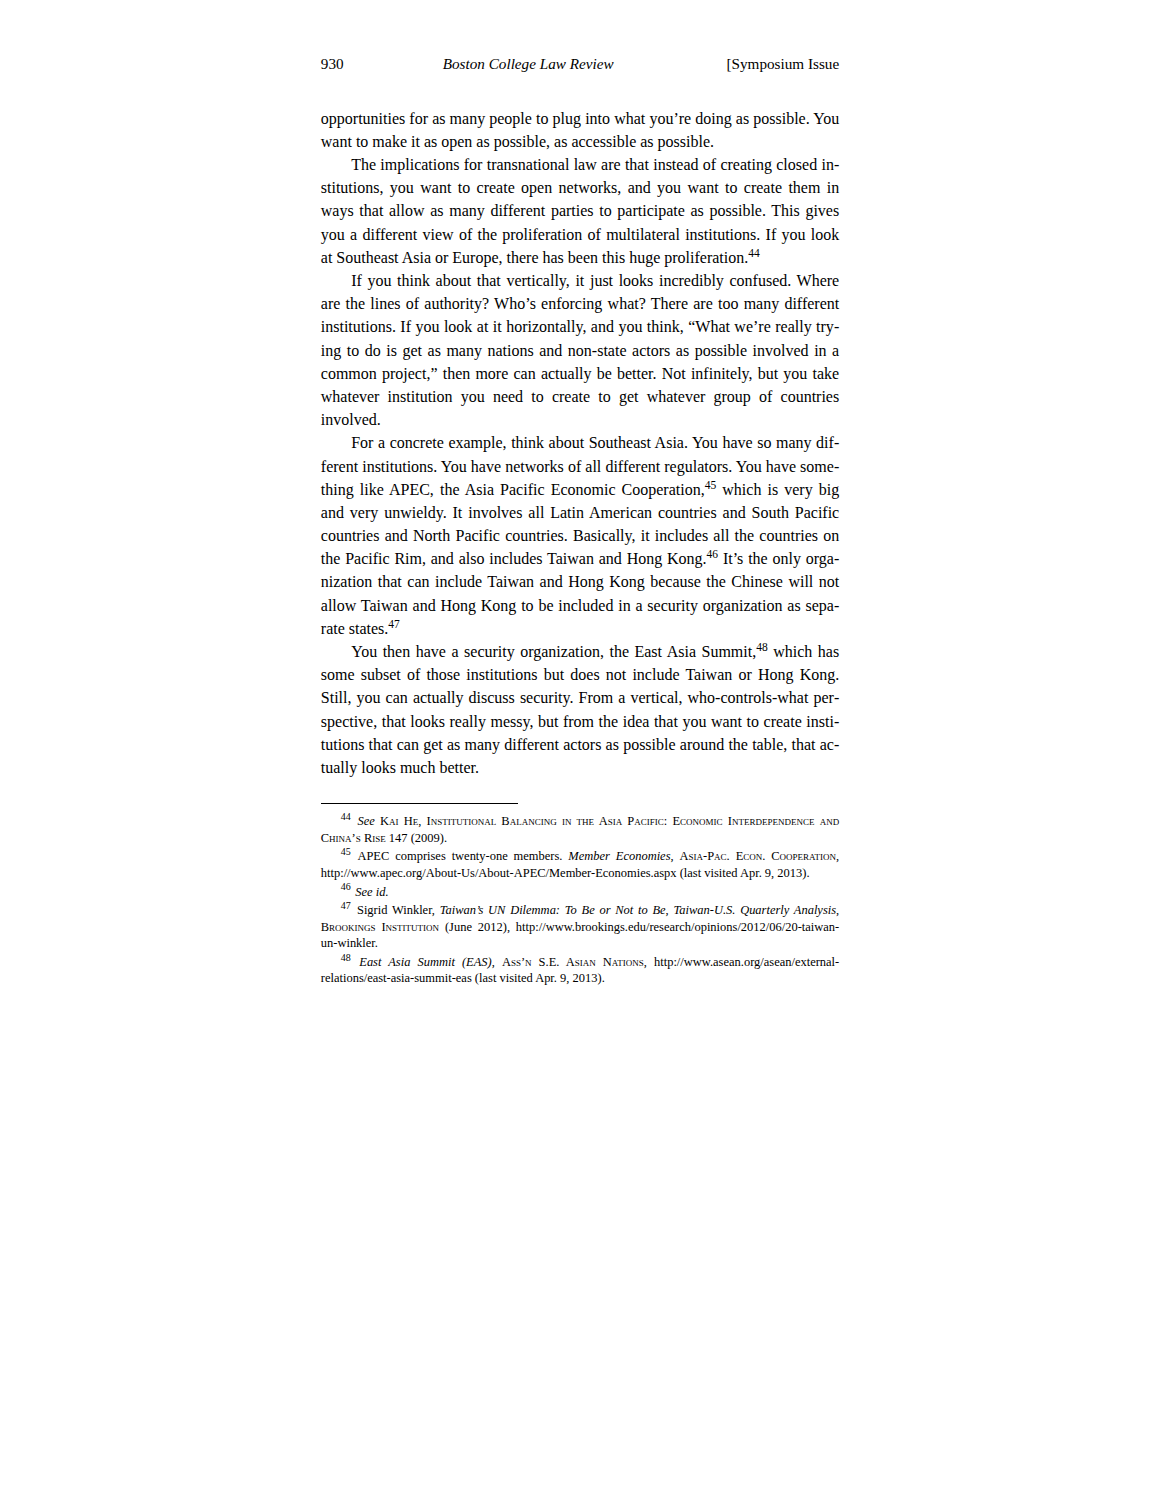930
Boston College Law Review
[Symposium Issue
opportunities for as many people to plug into what you’re doing as possible. You want to make it as open as possible, as accessible as possible.
The implications for transnational law are that instead of creating closed institutions, you want to create open networks, and you want to create them in ways that allow as many different parties to participate as possible. This gives you a different view of the proliferation of multilateral institutions. If you look at Southeast Asia or Europe, there has been this huge proliferation.44
If you think about that vertically, it just looks incredibly confused. Where are the lines of authority? Who’s enforcing what? There are too many different institutions. If you look at it horizontally, and you think, “What we’re really trying to do is get as many nations and non-state actors as possible involved in a common project,” then more can actually be better. Not infinitely, but you take whatever institution you need to create to get whatever group of countries involved.
For a concrete example, think about Southeast Asia. You have so many different institutions. You have networks of all different regulators. You have something like APEC, the Asia Pacific Economic Cooperation,45 which is very big and very unwieldy. It involves all Latin American countries and South Pacific countries and North Pacific countries. Basically, it includes all the countries on the Pacific Rim, and also includes Taiwan and Hong Kong.46 It’s the only organization that can include Taiwan and Hong Kong because the Chinese will not allow Taiwan and Hong Kong to be included in a security organization as separate states.47
You then have a security organization, the East Asia Summit,48 which has some subset of those institutions but does not include Taiwan or Hong Kong. Still, you can actually discuss security. From a vertical, who-controls-what perspective, that looks really messy, but from the idea that you want to create institutions that can get as many different actors as possible around the table, that actually looks much better.
44 See Kai He, Institutional Balancing in the Asia Pacific: Economic Interdependence and China’s Rise 147 (2009).
45 APEC comprises twenty-one members. Member Economies, Asia-Pac. Econ. Cooperation, http://www.apec.org/About-Us/About-APEC/Member-Economies.aspx (last visited Apr. 9, 2013).
46 See id.
47 Sigrid Winkler, Taiwan’s UN Dilemma: To Be or Not to Be, Taiwan-U.S. Quarterly Analysis, Brookings Institution (June 2012), http://www.brookings.edu/research/opinions/2012/06/20-taiwan-un-winkler.
48 East Asia Summit (EAS), Ass’n S.E. Asian Nations, http://www.asean.org/asean/external-relations/east-asia-summit-eas (last visited Apr. 9, 2013).